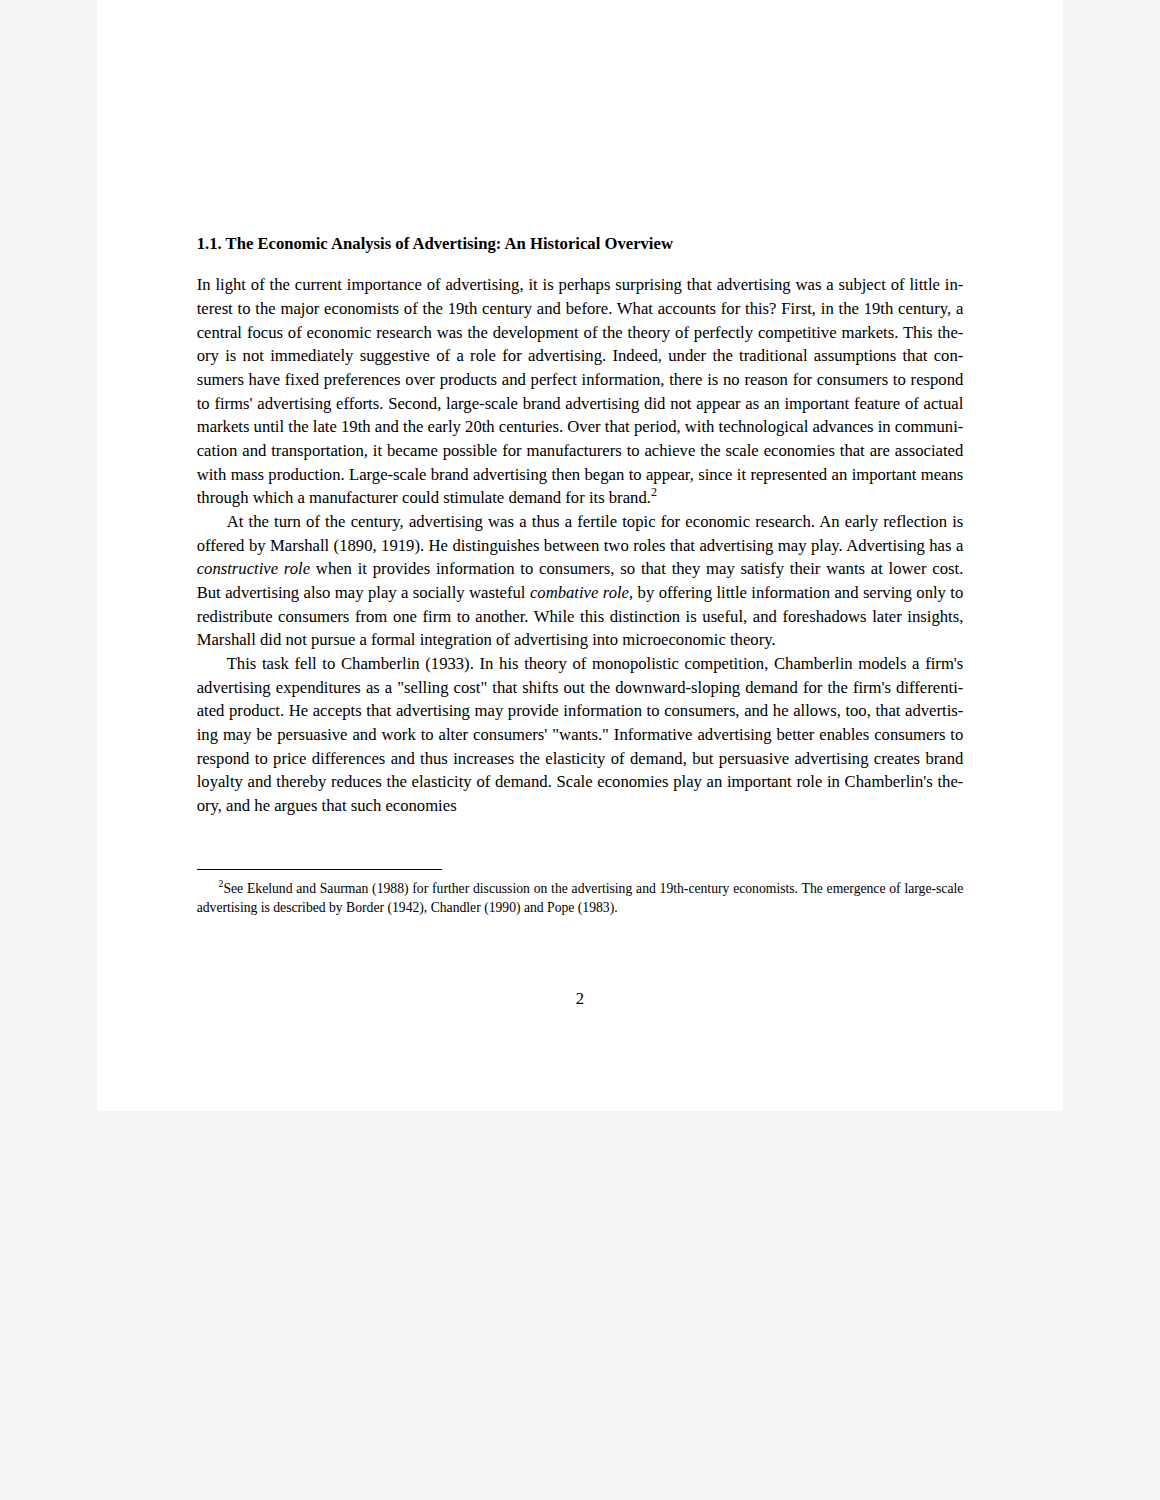1.1. The Economic Analysis of Advertising: An Historical Overview
In light of the current importance of advertising, it is perhaps surprising that advertising was a subject of little interest to the major economists of the 19th century and before. What accounts for this? First, in the 19th century, a central focus of economic research was the development of the theory of perfectly competitive markets. This theory is not immediately suggestive of a role for advertising. Indeed, under the traditional assumptions that consumers have fixed preferences over products and perfect information, there is no reason for consumers to respond to firms' advertising efforts. Second, large-scale brand advertising did not appear as an important feature of actual markets until the late 19th and the early 20th centuries. Over that period, with technological advances in communication and transportation, it became possible for manufacturers to achieve the scale economies that are associated with mass production. Large-scale brand advertising then began to appear, since it represented an important means through which a manufacturer could stimulate demand for its brand.2
At the turn of the century, advertising was a thus a fertile topic for economic research. An early reflection is offered by Marshall (1890, 1919). He distinguishes between two roles that advertising may play. Advertising has a constructive role when it provides information to consumers, so that they may satisfy their wants at lower cost. But advertising also may play a socially wasteful combative role, by offering little information and serving only to redistribute consumers from one firm to another. While this distinction is useful, and foreshadows later insights, Marshall did not pursue a formal integration of advertising into microeconomic theory.
This task fell to Chamberlin (1933). In his theory of monopolistic competition, Chamberlin models a firm's advertising expenditures as a "selling cost" that shifts out the downward-sloping demand for the firm's differentiated product. He accepts that advertising may provide information to consumers, and he allows, too, that advertising may be persuasive and work to alter consumers' "wants." Informative advertising better enables consumers to respond to price differences and thus increases the elasticity of demand, but persuasive advertising creates brand loyalty and thereby reduces the elasticity of demand. Scale economies play an important role in Chamberlin's theory, and he argues that such economies
2See Ekelund and Saurman (1988) for further discussion on the advertising and 19th-century economists. The emergence of large-scale advertising is described by Border (1942), Chandler (1990) and Pope (1983).
2